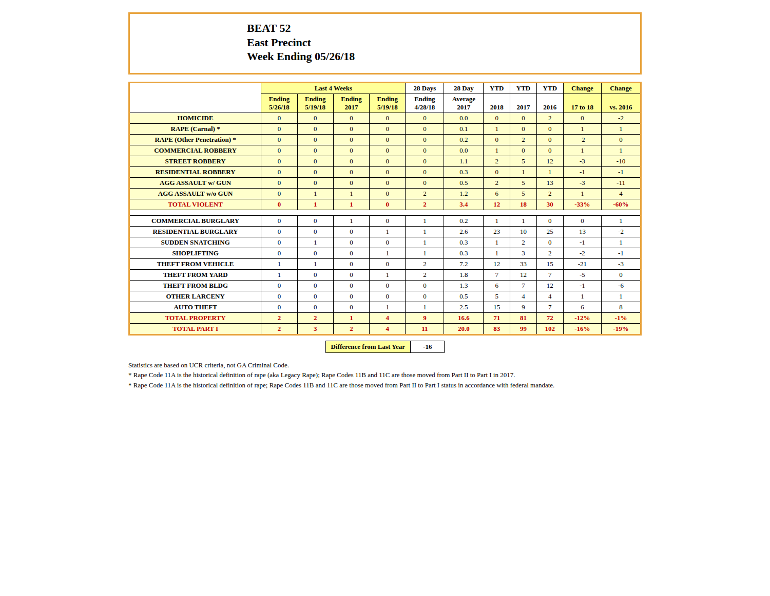BEAT 52
East Precinct
Week Ending 05/26/18
| | Last 4 Weeks | 28 Days | 28 Day | YTD | YTD | YTD | Change | Change |
| --- | --- | --- | --- | --- | --- | --- | --- | --- |
| Ending 5/26/18 | Ending 5/19/18 | Ending 2017 | Ending 5/19/18 | Ending 4/28/18 | Average 2017 | 2018 | 2017 | 2016 | 17 to 18 | vs. 2016 |
| HOMICIDE | 0 | 0 | 0 | 0 | 0 | 0.0 | 0 | 0 | 2 | 0 | -2 |
| RAPE (Carnal) * | 0 | 0 | 0 | 0 | 0 | 0.1 | 1 | 0 | 0 | 1 | 1 |
| RAPE (Other Penetration) * | 0 | 0 | 0 | 0 | 0 | 0.2 | 0 | 2 | 0 | -2 | 0 |
| COMMERCIAL ROBBERY | 0 | 0 | 0 | 0 | 0 | 0.0 | 1 | 0 | 0 | 1 | 1 |
| STREET ROBBERY | 0 | 0 | 0 | 0 | 0 | 1.1 | 2 | 5 | 12 | -3 | -10 |
| RESIDENTIAL ROBBERY | 0 | 0 | 0 | 0 | 0 | 0.3 | 0 | 1 | 1 | -1 | -1 |
| AGG ASSAULT w/ GUN | 0 | 0 | 0 | 0 | 0 | 0.5 | 2 | 5 | 13 | -3 | -11 |
| AGG ASSAULT w/o GUN | 0 | 1 | 1 | 0 | 2 | 1.2 | 6 | 5 | 2 | 1 | 4 |
| TOTAL VIOLENT | 0 | 1 | 1 | 0 | 2 | 3.4 | 12 | 18 | 30 | -33% | -60% |
| COMMERCIAL BURGLARY | 0 | 0 | 1 | 0 | 1 | 0.2 | 1 | 1 | 0 | 0 | 1 |
| RESIDENTIAL BURGLARY | 0 | 0 | 0 | 1 | 1 | 2.6 | 23 | 10 | 25 | 13 | -2 |
| SUDDEN SNATCHING | 0 | 1 | 0 | 0 | 1 | 0.3 | 1 | 2 | 0 | -1 | 1 |
| SHOPLIFTING | 0 | 0 | 0 | 1 | 1 | 0.3 | 1 | 3 | 2 | -2 | -1 |
| THEFT FROM VEHICLE | 1 | 1 | 0 | 0 | 2 | 7.2 | 12 | 33 | 15 | -21 | -3 |
| THEFT FROM YARD | 1 | 0 | 0 | 1 | 2 | 1.8 | 7 | 12 | 7 | -5 | 0 |
| THEFT FROM BLDG | 0 | 0 | 0 | 0 | 0 | 1.3 | 6 | 7 | 12 | -1 | -6 |
| OTHER LARCENY | 0 | 0 | 0 | 0 | 0 | 0.5 | 5 | 4 | 4 | 1 | 1 |
| AUTO THEFT | 0 | 0 | 0 | 1 | 1 | 2.5 | 15 | 9 | 7 | 6 | 8 |
| TOTAL PROPERTY | 2 | 2 | 1 | 4 | 9 | 16.6 | 71 | 81 | 72 | -12% | -1% |
| TOTAL PART I | 2 | 3 | 2 | 4 | 11 | 20.0 | 83 | 99 | 102 | -16% | -19% |
Difference from Last Year
-16
Statistics are based on UCR criteria, not GA Criminal Code.
* Rape Code 11A is the historical definition of rape (aka Legacy Rape); Rape Codes 11B and 11C are those moved from Part II to Part I in 2017.
* Rape Code 11A is the historical definition of rape; Rape Codes 11B and 11C are those moved from Part II to Part I status in accordance with federal mandate.